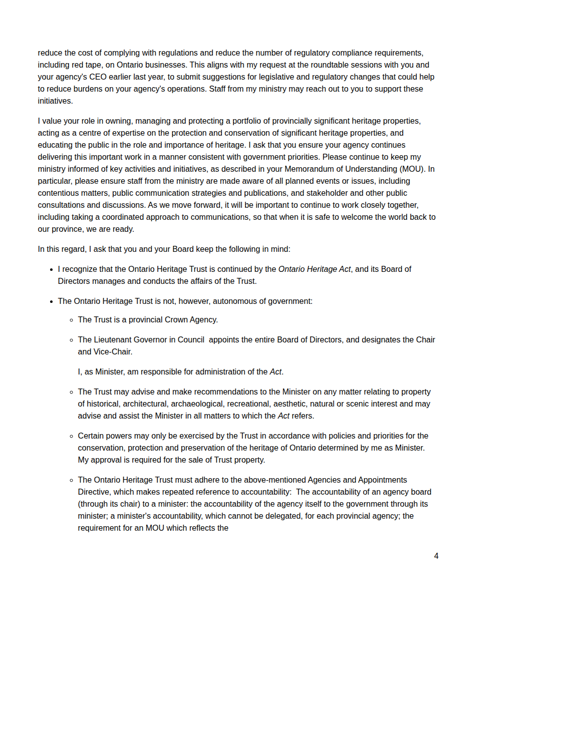reduce the cost of complying with regulations and reduce the number of regulatory compliance requirements, including red tape, on Ontario businesses. This aligns with my request at the roundtable sessions with you and your agency's CEO earlier last year, to submit suggestions for legislative and regulatory changes that could help to reduce burdens on your agency's operations. Staff from my ministry may reach out to you to support these initiatives.
I value your role in owning, managing and protecting a portfolio of provincially significant heritage properties, acting as a centre of expertise on the protection and conservation of significant heritage properties, and educating the public in the role and importance of heritage. I ask that you ensure your agency continues delivering this important work in a manner consistent with government priorities. Please continue to keep my ministry informed of key activities and initiatives, as described in your Memorandum of Understanding (MOU). In particular, please ensure staff from the ministry are made aware of all planned events or issues, including contentious matters, public communication strategies and publications, and stakeholder and other public consultations and discussions. As we move forward, it will be important to continue to work closely together, including taking a coordinated approach to communications, so that when it is safe to welcome the world back to our province, we are ready.
In this regard, I ask that you and your Board keep the following in mind:
I recognize that the Ontario Heritage Trust is continued by the Ontario Heritage Act, and its Board of Directors manages and conducts the affairs of the Trust.
The Ontario Heritage Trust is not, however, autonomous of government:
The Trust is a provincial Crown Agency.
The Lieutenant Governor in Council appoints the entire Board of Directors, and designates the Chair and Vice-Chair.
I, as Minister, am responsible for administration of the Act.
The Trust may advise and make recommendations to the Minister on any matter relating to property of historical, architectural, archaeological, recreational, aesthetic, natural or scenic interest and may advise and assist the Minister in all matters to which the Act refers.
Certain powers may only be exercised by the Trust in accordance with policies and priorities for the conservation, protection and preservation of the heritage of Ontario determined by me as Minister. My approval is required for the sale of Trust property.
The Ontario Heritage Trust must adhere to the above-mentioned Agencies and Appointments Directive, which makes repeated reference to accountability: The accountability of an agency board (through its chair) to a minister: the accountability of the agency itself to the government through its minister; a minister's accountability, which cannot be delegated, for each provincial agency; the requirement for an MOU which reflects the
4